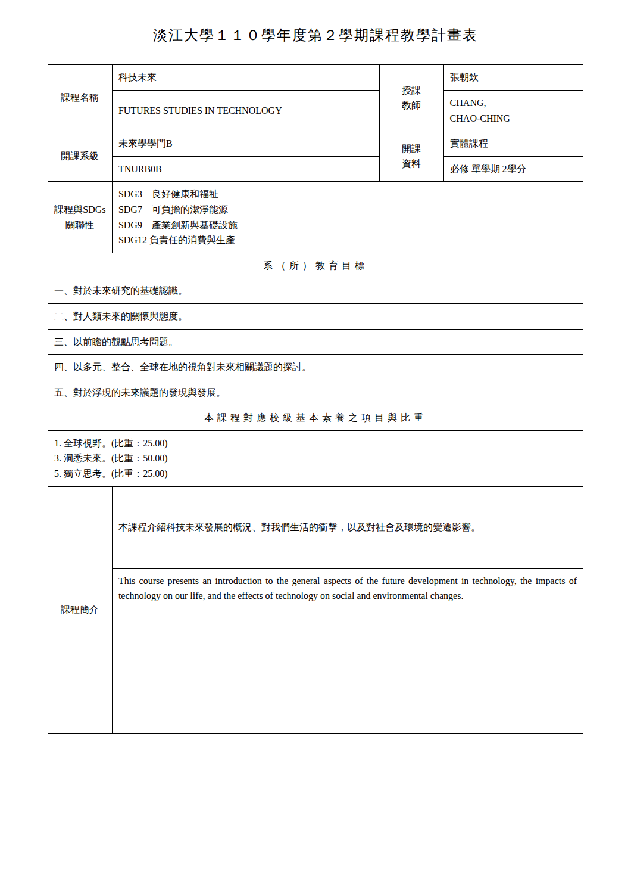淡江大學１１０學年度第２學期課程教學計畫表
| 課程名稱 | 科技未來 | 授課 教師 | 張朝欽 |
| FUTURES STUDIES IN TECHNOLOGY | CHANG, CHAO-CHING |
| 開課系級 | 未來學學門B | 開課 資料 | 實體課程 |
| TNURB0B | 必修 單學期 2學分 |
| 課程與SDGs 關聯性 | SDG3 良好健康和福祉 SDG7 可負擔的潔淨能源 SDG9 產業創新與基礎設施 SDG12 負責任的消費與生產 |
| 系（所）教育目標 |
| 一、對於未來研究的基礎認識。 |
| 二、對人類未來的關懷與態度。 |
| 三、以前瞻的觀點思考問題。 |
| 四、以多元、整合、全球在地的視角對未來相關議題的探討。 |
| 五、對於浮現的未來議題的發現與發展。 |
| 本課程對應校級基本素養之項目與比重 |
| 1. 全球視野。(比重：25.00) 3. 洞悉未來。(比重：50.00) 5. 獨立思考。(比重：25.00) |
| 課程簡介 | 本課程介紹科技未來發展的概況、對我們生活的衝擊，以及對社會及環境的變遷影響。 |
| This course presents an introduction to the general aspects of the future development in technology, the impacts of technology on our life, and the effects of technology on social and environmental changes. |